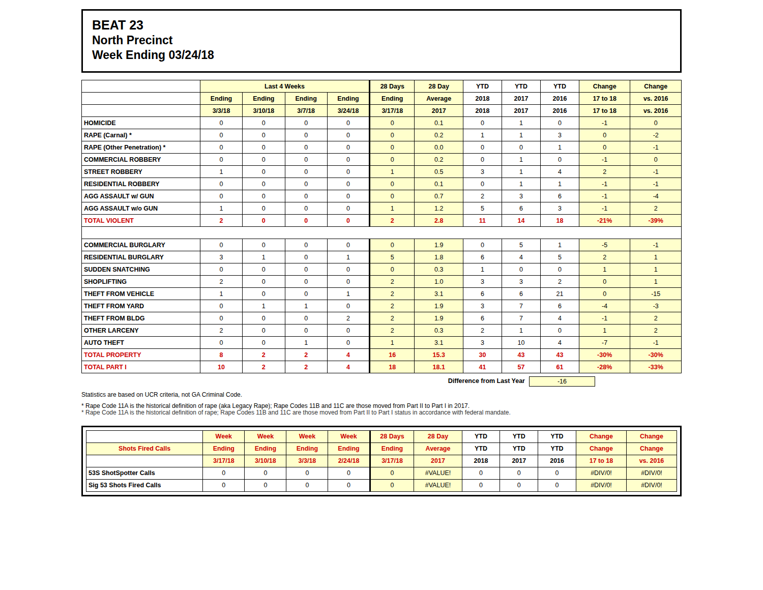BEAT 23
North Precinct
Week Ending 03/24/18
| | Last 4 Weeks | 28 Days | 28 Day | YTD | YTD | YTD | Change | Change |
| | Ending | Ending | Ending | Ending | Ending | Average | 2018 | 2017 | 2016 | 17 to 18 | vs. 2016 |
| | 3/3/18 | 3/10/18 | 3/7/18 | 3/24/18 | 3/17/18 | 2017 | 2018 | 2017 | 2016 | 17 to 18 | vs. 2016 |
| HOMICIDE | 0 | 0 | 0 | 0 | 0 | 0.1 | 0 | 1 | 0 | -1 | 0 |
| RAPE (Carnal) * | 0 | 0 | 0 | 0 | 0 | 0.2 | 1 | 1 | 3 | 0 | -2 |
| RAPE (Other Penetration) * | 0 | 0 | 0 | 0 | 0 | 0.0 | 0 | 0 | 1 | 0 | -1 |
| COMMERCIAL ROBBERY | 0 | 0 | 0 | 0 | 0 | 0.2 | 0 | 1 | 0 | -1 | 0 |
| STREET ROBBERY | 1 | 0 | 0 | 0 | 1 | 0.5 | 3 | 1 | 4 | 2 | -1 |
| RESIDENTIAL ROBBERY | 0 | 0 | 0 | 0 | 0 | 0.1 | 0 | 1 | 1 | -1 | -1 |
| AGG ASSAULT w/ GUN | 0 | 0 | 0 | 0 | 0 | 0.7 | 2 | 3 | 6 | -1 | -4 |
| AGG ASSAULT w/o GUN | 1 | 0 | 0 | 0 | 1 | 1.2 | 5 | 6 | 3 | -1 | 2 |
| TOTAL VIOLENT | 2 | 0 | 0 | 0 | 2 | 2.8 | 11 | 14 | 18 | -21% | -39% |
| COMMERCIAL BURGLARY | 0 | 0 | 0 | 0 | 0 | 1.9 | 0 | 5 | 1 | -5 | -1 |
| RESIDENTIAL BURGLARY | 3 | 1 | 0 | 1 | 5 | 1.8 | 6 | 4 | 5 | 2 | 1 |
| SUDDEN SNATCHING | 0 | 0 | 0 | 0 | 0 | 0.3 | 1 | 0 | 0 | 1 | 1 |
| SHOPLIFTING | 2 | 0 | 0 | 0 | 2 | 1.0 | 3 | 3 | 2 | 0 | 1 |
| THEFT FROM VEHICLE | 1 | 0 | 0 | 1 | 2 | 3.1 | 6 | 6 | 21 | 0 | -15 |
| THEFT FROM YARD | 0 | 1 | 1 | 0 | 2 | 1.9 | 3 | 7 | 6 | -4 | -3 |
| THEFT FROM BLDG | 0 | 0 | 0 | 2 | 2 | 1.9 | 6 | 7 | 4 | -1 | 2 |
| OTHER LARCENY | 2 | 0 | 0 | 0 | 2 | 0.3 | 2 | 1 | 0 | 1 | 2 |
| AUTO THEFT | 0 | 0 | 1 | 0 | 1 | 3.1 | 3 | 10 | 4 | -7 | -1 |
| TOTAL PROPERTY | 8 | 2 | 2 | 4 | 16 | 15.3 | 30 | 43 | 43 | -30% | -30% |
| TOTAL PART I | 10 | 2 | 2 | 4 | 18 | 18.1 | 41 | 57 | 61 | -28% | -33% |
Difference from Last Year
-16
Statistics are based on UCR criteria, not GA Criminal Code.
* Rape Code 11A is the historical definition of rape (aka Legacy Rape); Rape Codes 11B and 11C are those moved from Part II to Part I in 2017.
* Rape Code 11A is the historical definition of rape; Rape Codes 11B and 11C are those moved from Part II to Part I status in accordance with federal mandate.
| | Week | Week | Week | Week | 28 Days | 28 Day | YTD | YTD | YTD | Change | Change |
| Shots Fired Calls | Ending | Ending | Ending | Ending | Ending | Average | YTD | YTD | YTD | Change | Change |
| | 3/17/18 | 3/10/18 | 3/3/18 | 2/24/18 | 3/17/18 | 2017 | 2018 | 2017 | 2016 | 17 to 18 | vs. 2016 |
| 53S ShotSpotter Calls | 0 | 0 | 0 | 0 | 0 | #VALUE! | 0 | 0 | 0 | #DIV/0! | #DIV/0! |
| Sig 53 Shots Fired Calls | 0 | 0 | 0 | 0 | 0 | #VALUE! | 0 | 0 | 0 | #DIV/0! | #DIV/0! |